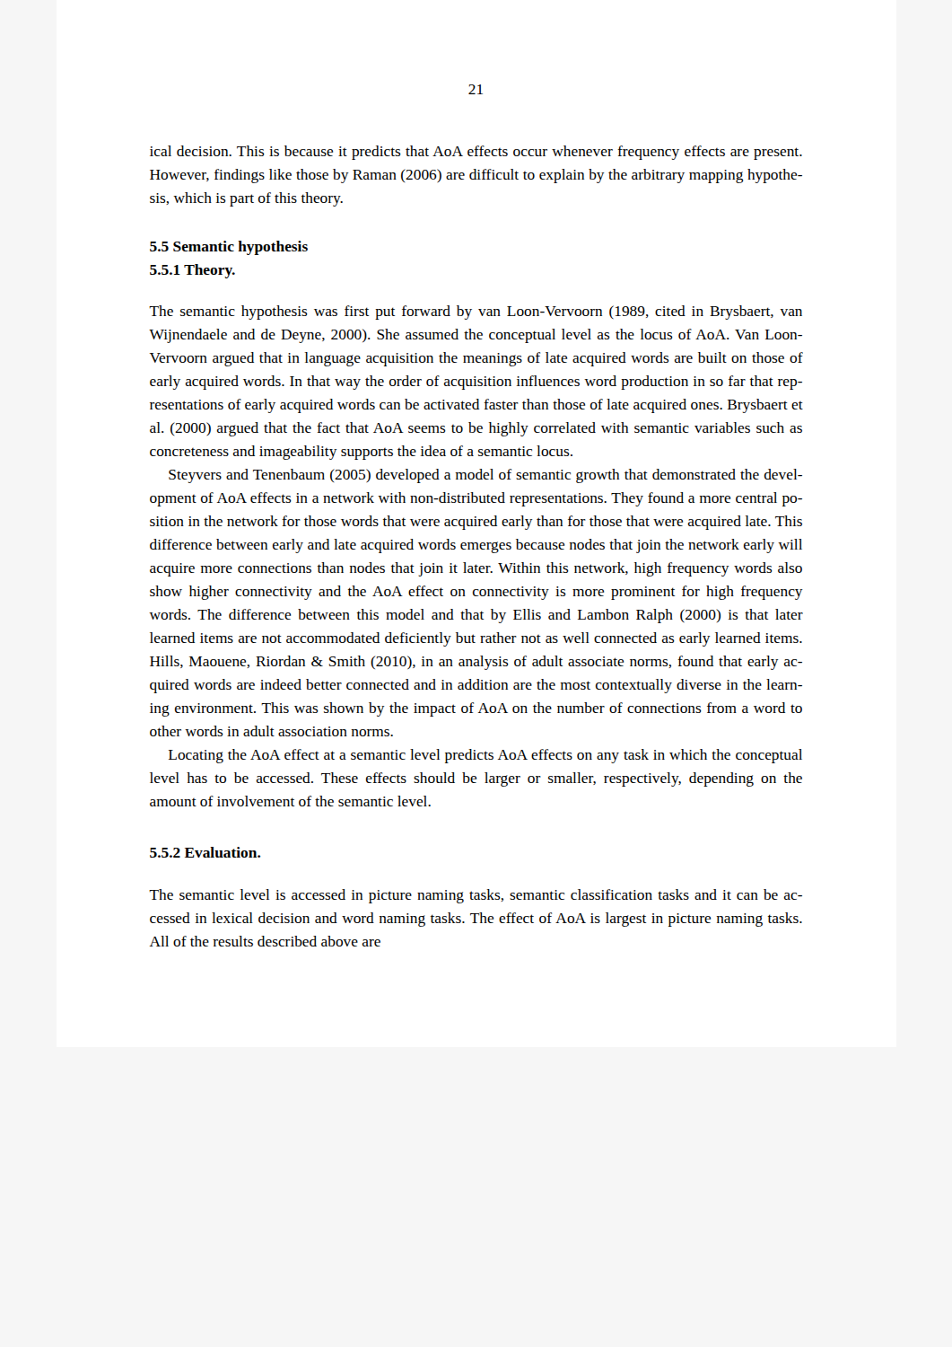21
ical decision. This is because it predicts that AoA effects occur whenever frequency effects are present. However, findings like those by Raman (2006) are difficult to explain by the arbitrary mapping hypothesis, which is part of this theory.
5.5 Semantic hypothesis
5.5.1 Theory.
The semantic hypothesis was first put forward by van Loon-Vervoorn (1989, cited in Brysbaert, van Wijnendaele and de Deyne, 2000). She assumed the conceptual level as the locus of AoA. Van Loon-Vervoorn argued that in language acquisition the meanings of late acquired words are built on those of early acquired words. In that way the order of acquisition influences word production in so far that representations of early acquired words can be activated faster than those of late acquired ones. Brysbaert et al. (2000) argued that the fact that AoA seems to be highly correlated with semantic variables such as concreteness and imageability supports the idea of a semantic locus.
Steyvers and Tenenbaum (2005) developed a model of semantic growth that demonstrated the development of AoA effects in a network with non-distributed representations. They found a more central position in the network for those words that were acquired early than for those that were acquired late. This difference between early and late acquired words emerges because nodes that join the network early will acquire more connections than nodes that join it later. Within this network, high frequency words also show higher connectivity and the AoA effect on connectivity is more prominent for high frequency words. The difference between this model and that by Ellis and Lambon Ralph (2000) is that later learned items are not accommodated deficiently but rather not as well connected as early learned items. Hills, Maouene, Riordan & Smith (2010), in an analysis of adult associate norms, found that early acquired words are indeed better connected and in addition are the most contextually diverse in the learning environment. This was shown by the impact of AoA on the number of connections from a word to other words in adult association norms.
Locating the AoA effect at a semantic level predicts AoA effects on any task in which the conceptual level has to be accessed. These effects should be larger or smaller, respectively, depending on the amount of involvement of the semantic level.
5.5.2 Evaluation.
The semantic level is accessed in picture naming tasks, semantic classification tasks and it can be accessed in lexical decision and word naming tasks. The effect of AoA is largest in picture naming tasks. All of the results described above are